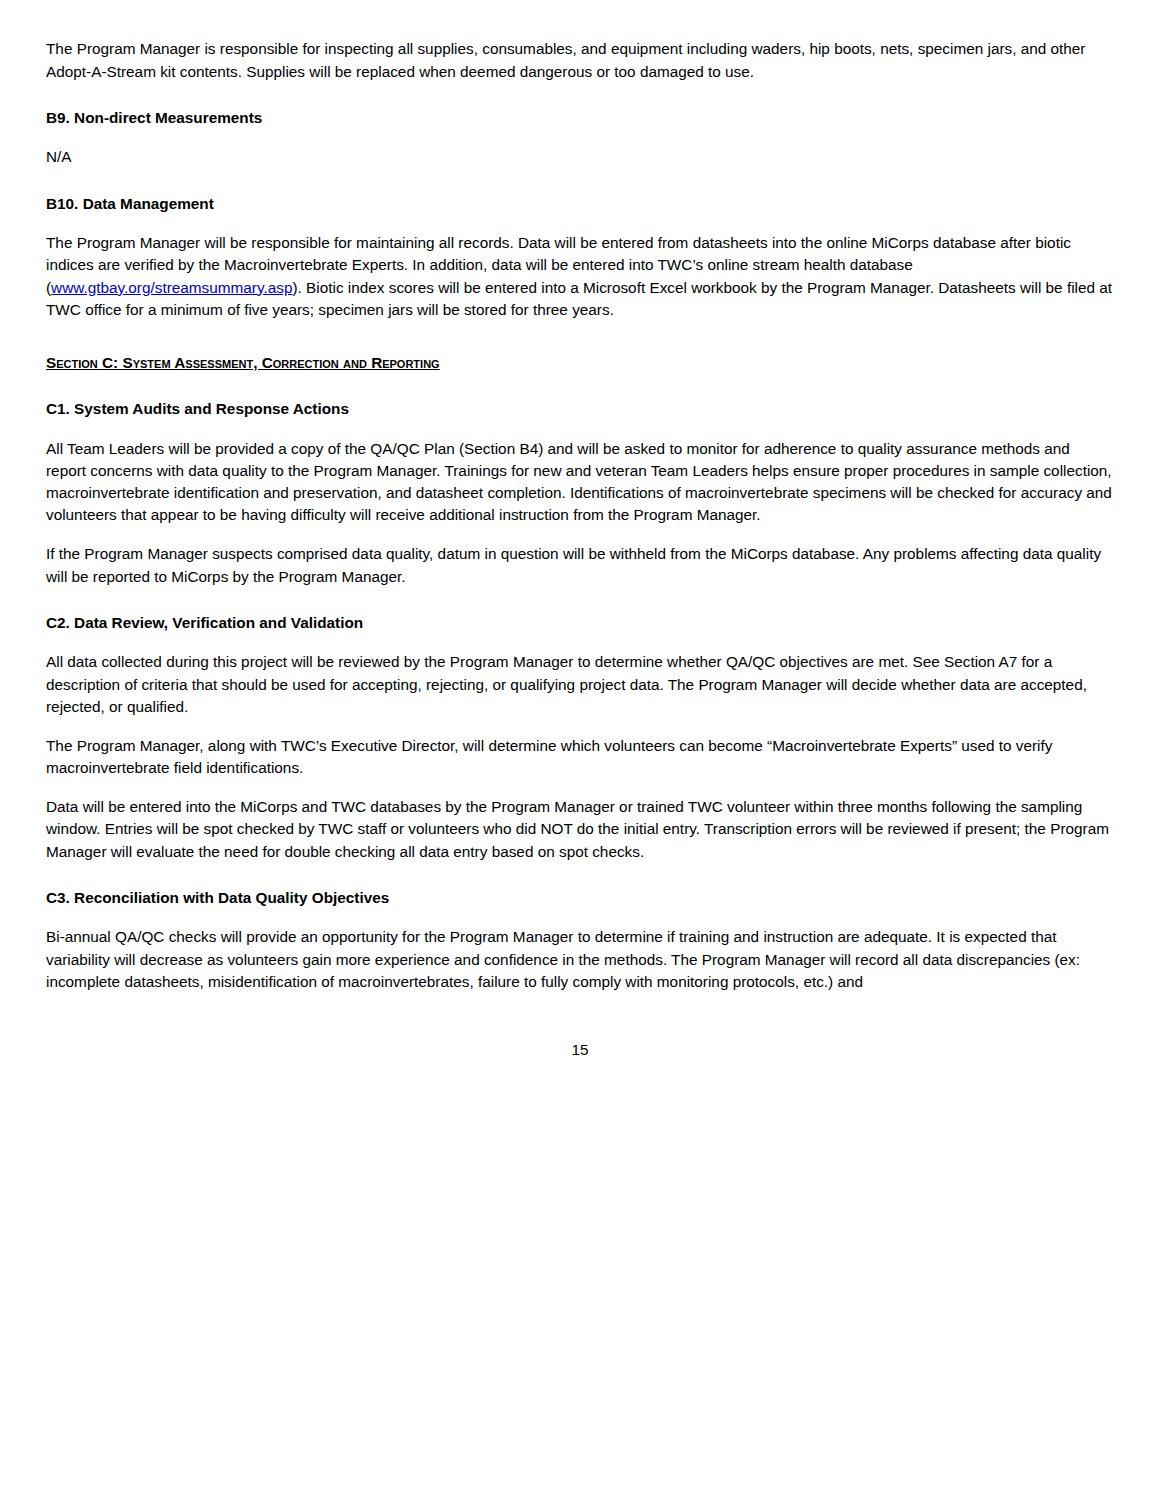The Program Manager is responsible for inspecting all supplies, consumables, and equipment including waders, hip boots, nets, specimen jars, and other Adopt-A-Stream kit contents. Supplies will be replaced when deemed dangerous or too damaged to use.
B9. Non-direct Measurements
N/A
B10. Data Management
The Program Manager will be responsible for maintaining all records. Data will be entered from datasheets into the online MiCorps database after biotic indices are verified by the Macroinvertebrate Experts. In addition, data will be entered into TWC’s online stream health database (www.gtbay.org/streamsummary.asp). Biotic index scores will be entered into a Microsoft Excel workbook by the Program Manager. Datasheets will be filed at TWC office for a minimum of five years; specimen jars will be stored for three years.
Section C: System Assessment, Correction and Reporting
C1. System Audits and Response Actions
All Team Leaders will be provided a copy of the QA/QC Plan (Section B4) and will be asked to monitor for adherence to quality assurance methods and report concerns with data quality to the Program Manager. Trainings for new and veteran Team Leaders helps ensure proper procedures in sample collection, macroinvertebrate identification and preservation, and datasheet completion. Identifications of macroinvertebrate specimens will be checked for accuracy and volunteers that appear to be having difficulty will receive additional instruction from the Program Manager.
If the Program Manager suspects comprised data quality, datum in question will be withheld from the MiCorps database. Any problems affecting data quality will be reported to MiCorps by the Program Manager.
C2. Data Review, Verification and Validation
All data collected during this project will be reviewed by the Program Manager to determine whether QA/QC objectives are met. See Section A7 for a description of criteria that should be used for accepting, rejecting, or qualifying project data. The Program Manager will decide whether data are accepted, rejected, or qualified.
The Program Manager, along with TWC’s Executive Director, will determine which volunteers can become “Macroinvertebrate Experts” used to verify macroinvertebrate field identifications.
Data will be entered into the MiCorps and TWC databases by the Program Manager or trained TWC volunteer within three months following the sampling window. Entries will be spot checked by TWC staff or volunteers who did NOT do the initial entry. Transcription errors will be reviewed if present; the Program Manager will evaluate the need for double checking all data entry based on spot checks.
C3. Reconciliation with Data Quality Objectives
Bi-annual QA/QC checks will provide an opportunity for the Program Manager to determine if training and instruction are adequate. It is expected that variability will decrease as volunteers gain more experience and confidence in the methods. The Program Manager will record all data discrepancies (ex: incomplete datasheets, misidentification of macroinvertebrates, failure to fully comply with monitoring protocols, etc.) and
15